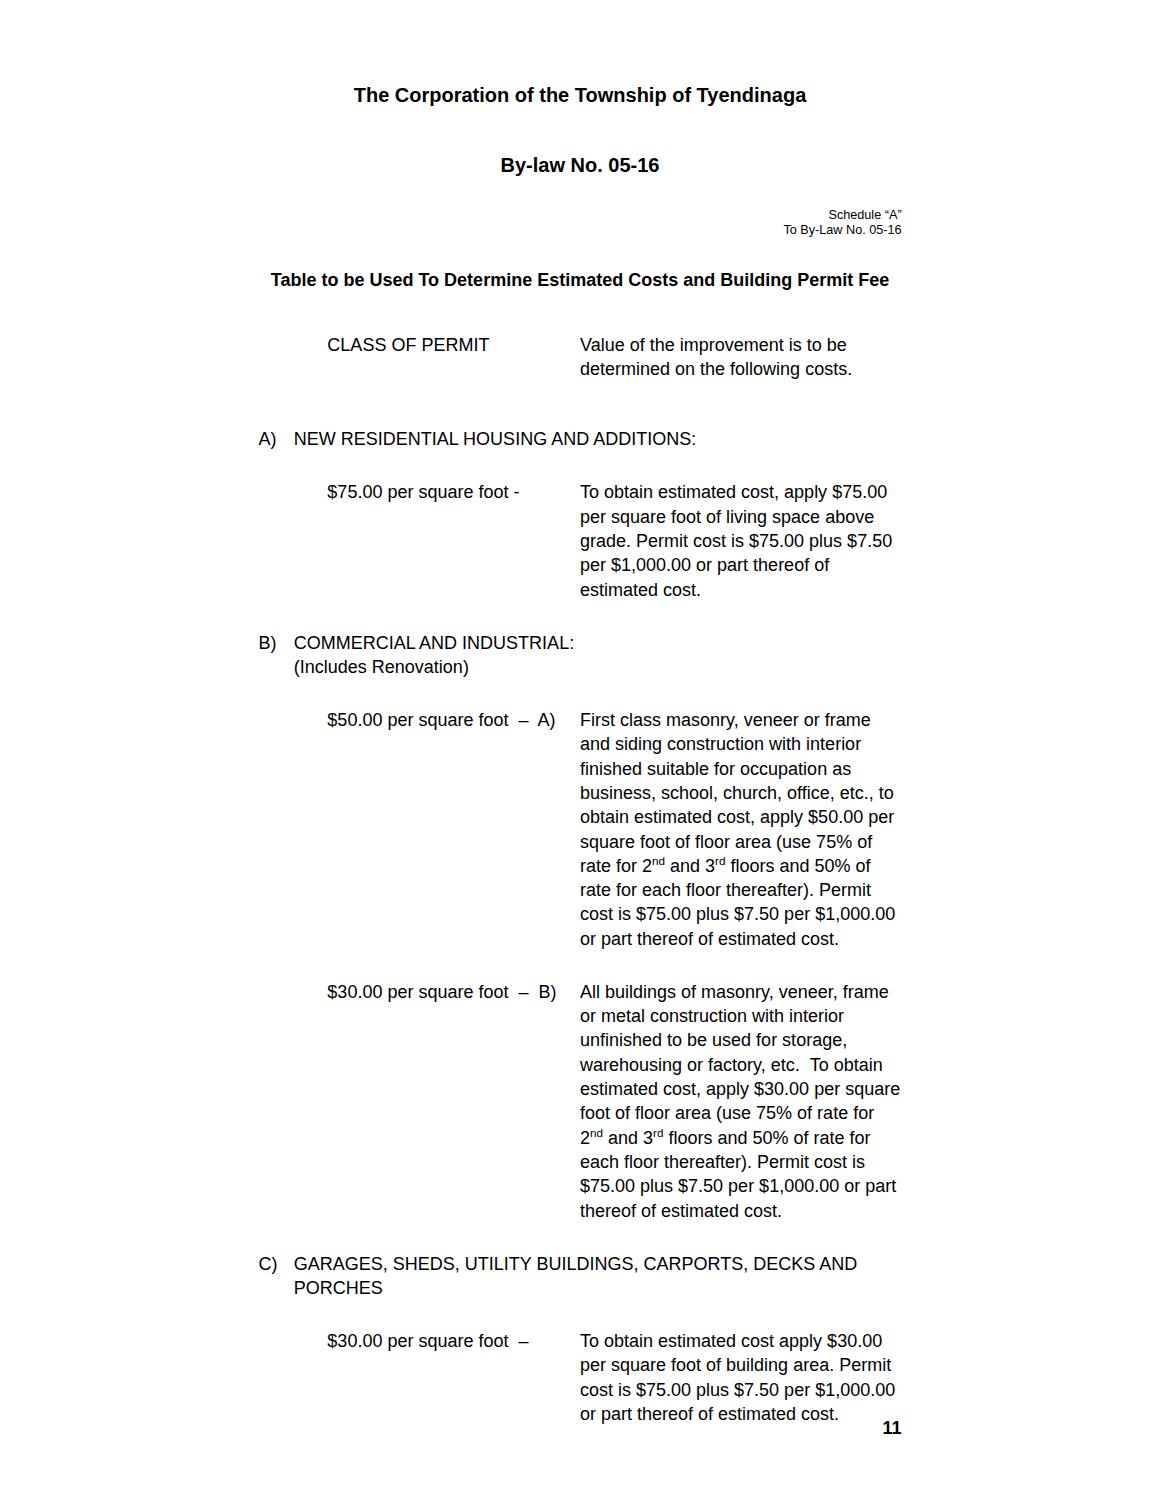The Corporation of the Township of Tyendinaga
By-law No. 05-16
Schedule “A”
To By-Law No. 05-16
Table to be Used To Determine Estimated Costs and Building Permit Fee
| | CLASS OF PERMIT | Value of the improvement is to be determined on the following costs. |
| A) | NEW RESIDENTIAL HOUSING AND ADDITIONS: |
| | $75.00 per square foot - | To obtain estimated cost, apply $75.00 per square foot of living space above grade. Permit cost is $75.00 plus $7.50 per $1,000.00 or part thereof of estimated cost. |
| B) | COMMERCIAL AND INDUSTRIAL: (Includes Renovation ) |
| | $50.00 per square foot – A) | First class masonry, veneer or frame and siding construction with interior finished suitable for occupation as business, school, church, office, etc., to obtain estimated cost, apply $50.00 per square foot of floor area (use 75% of rate for 2 nd and 3 rd floors and 50% of rate for each floor thereafter). Permit cost is $75.00 plus $7.50 per $1,000.00 or part thereof of estimated cost. |
| | $30.00 per square foot – B) | All buildings of masonry, veneer, frame or metal construction with interior unfinished to be used for storage, warehousing or factory, etc. To obtain estimated cost, apply $30.00 per square foot of floor area (use 75% of rate for 2 nd and 3 rd floors and 50% of rate for each floor thereafter). Permit cost is $75.00 plus $7.50 per $1,000.00 or part thereof of estimated cost. |
| C) | GARAGES, SHEDS, UTILITY BUILDINGS, CARPORTS, DECKS AND PORCHES |
| | $30.00 per square foot – | To obtain estimated cost apply $30.00 per square foot of building area. Permit cost is $75.00 plus $7.50 per $1,000.00 or part thereof of estimated cost. |
11